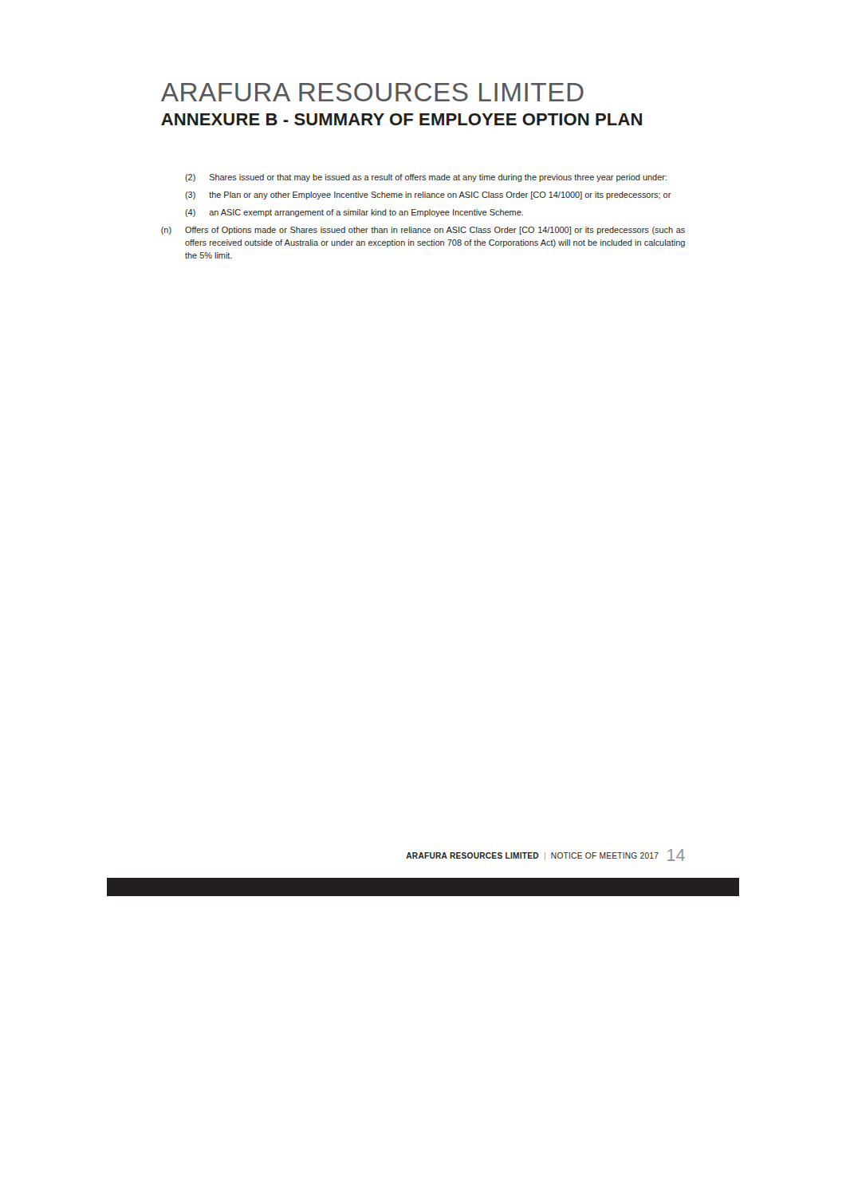Arafura Resources Limited
Annexure B - Summary of Employee Option Plan
(2) Shares issued or that may be issued as a result of offers made at any time during the previous three year period under:
(3) the Plan or any other Employee Incentive Scheme in reliance on ASIC Class Order [CO 14/1000] or its predecessors; or
(4) an ASIC exempt arrangement of a similar kind to an Employee Incentive Scheme.
(n) Offers of Options made or Shares issued other than in reliance on ASIC Class Order [CO 14/1000] or its predecessors (such as offers received outside of Australia or under an exception in section 708 of the Corporations Act) will not be included in calculating the 5% limit.
ARAFURA RESOURCES LIMITED|NOTICE OF MEETING 201714